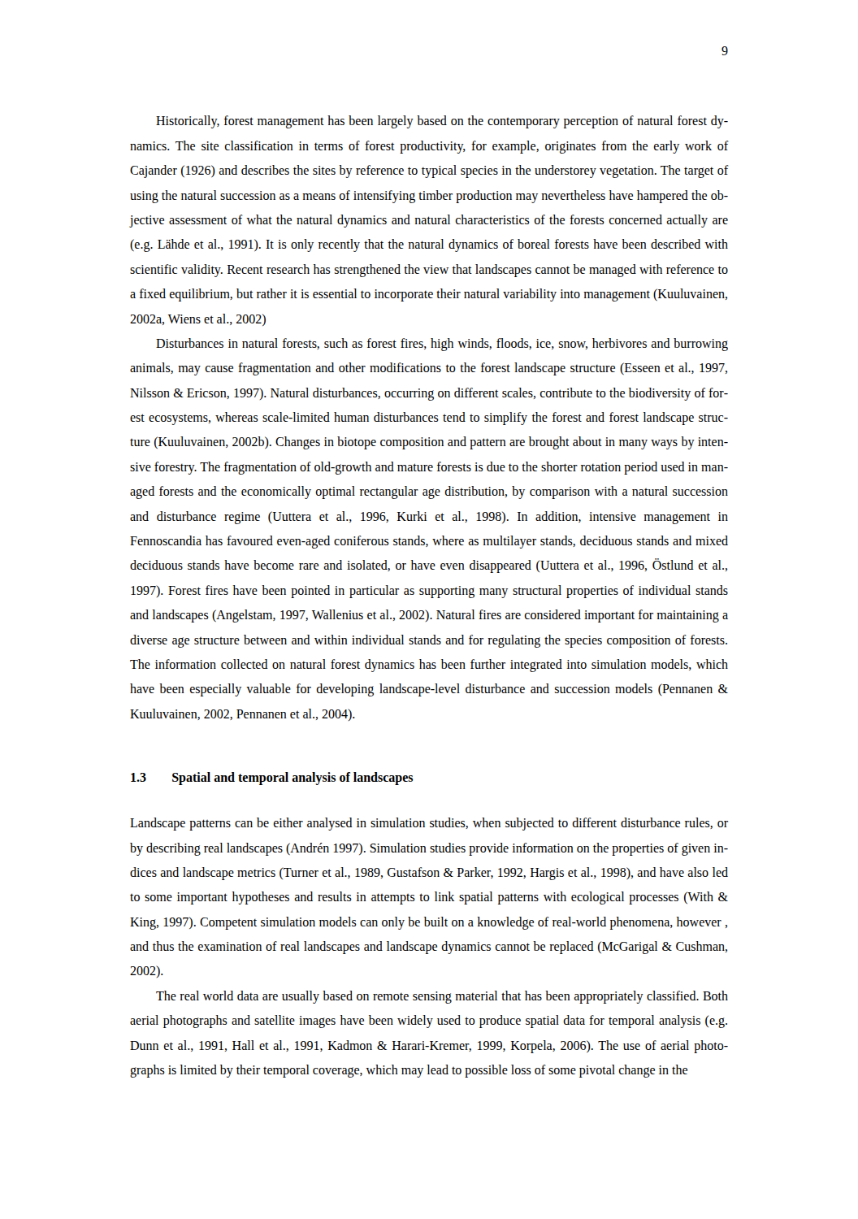9
Historically, forest management has been largely based on the contemporary perception of natural forest dynamics. The site classification in terms of forest productivity, for example, originates from the early work of Cajander (1926) and describes the sites by reference to typical species in the understorey vegetation. The target of using the natural succession as a means of intensifying timber production may nevertheless have hampered the objective assessment of what the natural dynamics and natural characteristics of the forests concerned actually are (e.g. Lähde et al., 1991). It is only recently that the natural dynamics of boreal forests have been described with scientific validity. Recent research has strengthened the view that landscapes cannot be managed with reference to a fixed equilibrium, but rather it is essential to incorporate their natural variability into management (Kuuluvainen, 2002a, Wiens et al., 2002)
Disturbances in natural forests, such as forest fires, high winds, floods, ice, snow, herbivores and burrowing animals, may cause fragmentation and other modifications to the forest landscape structure (Esseen et al., 1997, Nilsson & Ericson, 1997). Natural disturbances, occurring on different scales, contribute to the biodiversity of forest ecosystems, whereas scale-limited human disturbances tend to simplify the forest and forest landscape structure (Kuuluvainen, 2002b). Changes in biotope composition and pattern are brought about in many ways by intensive forestry. The fragmentation of old-growth and mature forests is due to the shorter rotation period used in managed forests and the economically optimal rectangular age distribution, by comparison with a natural succession and disturbance regime (Uuttera et al., 1996, Kurki et al., 1998). In addition, intensive management in Fennoscandia has favoured even-aged coniferous stands, where as multilayer stands, deciduous stands and mixed deciduous stands have become rare and isolated, or have even disappeared (Uuttera et al., 1996, Östlund et al., 1997). Forest fires have been pointed in particular as supporting many structural properties of individual stands and landscapes (Angelstam, 1997, Wallenius et al., 2002). Natural fires are considered important for maintaining a diverse age structure between and within individual stands and for regulating the species composition of forests. The information collected on natural forest dynamics has been further integrated into simulation models, which have been especially valuable for developing landscape-level disturbance and succession models (Pennanen & Kuuluvainen, 2002, Pennanen et al., 2004).
1.3 Spatial and temporal analysis of landscapes
Landscape patterns can be either analysed in simulation studies, when subjected to different disturbance rules, or by describing real landscapes (Andrén 1997). Simulation studies provide information on the properties of given indices and landscape metrics (Turner et al., 1989, Gustafson & Parker, 1992, Hargis et al., 1998), and have also led to some important hypotheses and results in attempts to link spatial patterns with ecological processes (With & King, 1997). Competent simulation models can only be built on a knowledge of real-world phenomena, however , and thus the examination of real landscapes and landscape dynamics cannot be replaced (McGarigal & Cushman, 2002).
The real world data are usually based on remote sensing material that has been appropriately classified. Both aerial photographs and satellite images have been widely used to produce spatial data for temporal analysis (e.g. Dunn et al., 1991, Hall et al., 1991, Kadmon & Harari-Kremer, 1999, Korpela, 2006). The use of aerial photographs is limited by their temporal coverage, which may lead to possible loss of some pivotal change in the